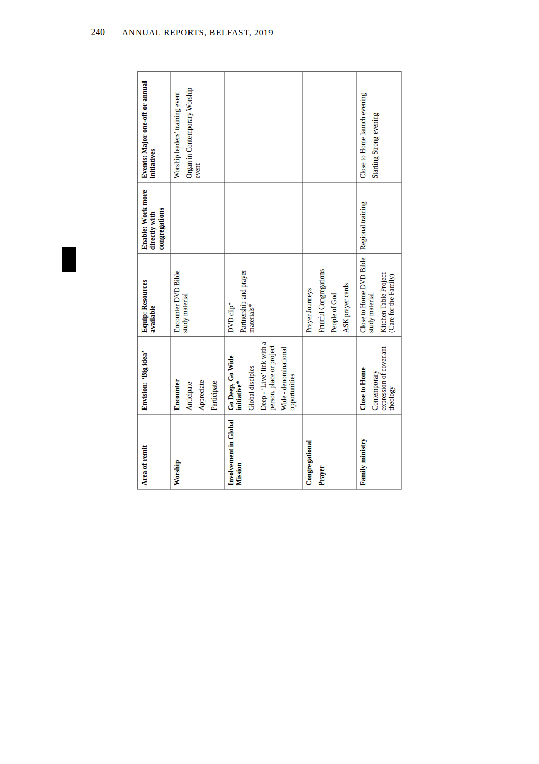240 Annual Reports, Belfast, 2019
| Area of remit | Envision: ‘Big idea’ | Equip: Resources available | Enable: Work more directly with congregations | Events: Major one-off or annual initiatives |
| --- | --- | --- | --- | --- |
| Worship | Encounter Anticipate Appreciate Participate | Encounter DVD Bible study material | | Worship leaders’ training event Organ in Contemporary Worship event |
| Involvement in Global Mission | Go Deep, Go Wide initiative* Global disciples Deep - ‘Live’ link with a person, place or project Wide - denominational opportunities | DVD clip* Partnership and prayer materials* | | |
| Congregational Prayer | | Prayer Journeys Fruitful Congregations People of God ASK prayer cards | | |
| Family ministry | Close to Home Contemporary expression of covenant theology | Close to Home DVD Bible study material Kitchen Table Project (Care for the Family) | Regional training | Close to Home launch evening Starting Strong evening |